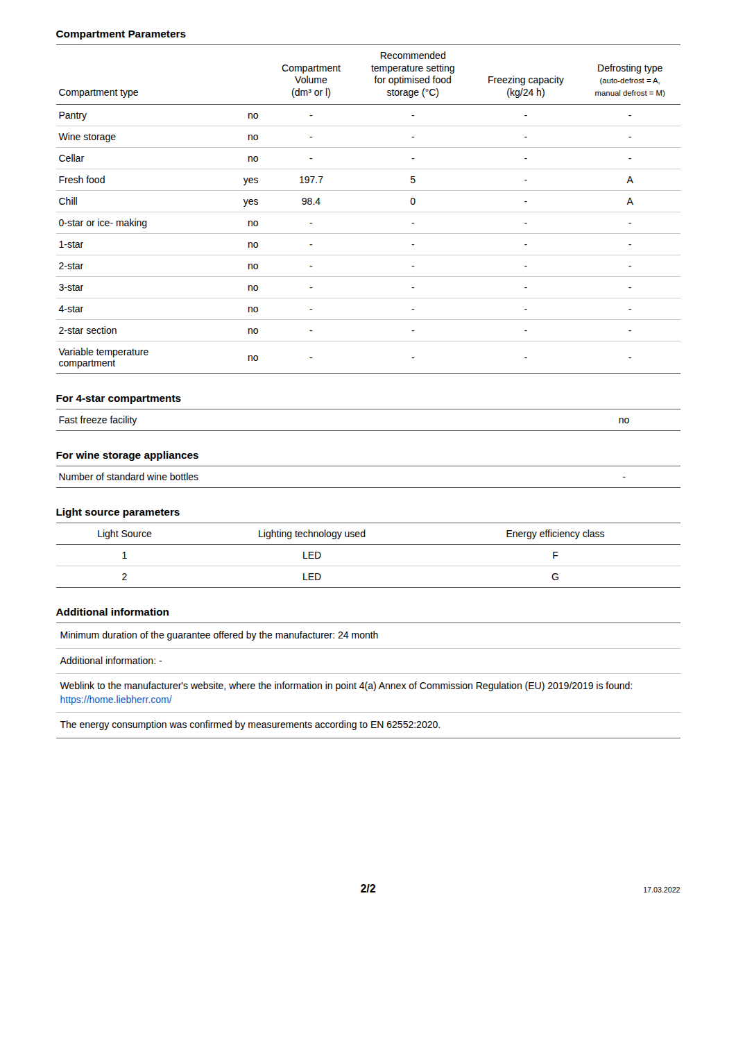Compartment Parameters
| Compartment type | Compartment Volume (dm³ or l) | Recommended temperature setting for optimised food storage (°C) | Freezing capacity (kg/24 h) | Defrosting type (auto-defrost = A, manual defrost = M) |
| --- | --- | --- | --- | --- |
| Pantry | no | - | - | - | - |
| Wine storage | no | - | - | - | - |
| Cellar | no | - | - | - | - |
| Fresh food | yes | 197.7 | 5 | - | A |
| Chill | yes | 98.4 | 0 | - | A |
| 0-star or ice- making | no | - | - | - | - |
| 1-star | no | - | - | - | - |
| 2-star | no | - | - | - | - |
| 3-star | no | - | - | - | - |
| 4-star | no | - | - | - | - |
| 2-star section | no | - | - | - | - |
| Variable temperature compartment | no | - | - | - | - |
For 4-star compartments
| Fast freeze facility | no |
For wine storage appliances
| Number of standard wine bottles | - |
Light source parameters
| Light Source | Lighting technology used | Energy efficiency class |
| --- | --- | --- |
| 1 | LED | F |
| 2 | LED | G |
Additional information
| Minimum duration of the guarantee offered by the manufacturer: 24 month |
| Additional information: - |
| Weblink to the manufacturer's website, where the information in point 4(a) Annex of Commission Regulation (EU) 2019/2019 is found: https://home.liebherr.com/ |
| The energy consumption was confirmed by measurements according to EN 62552:2020. |
2/2
17.03.2022